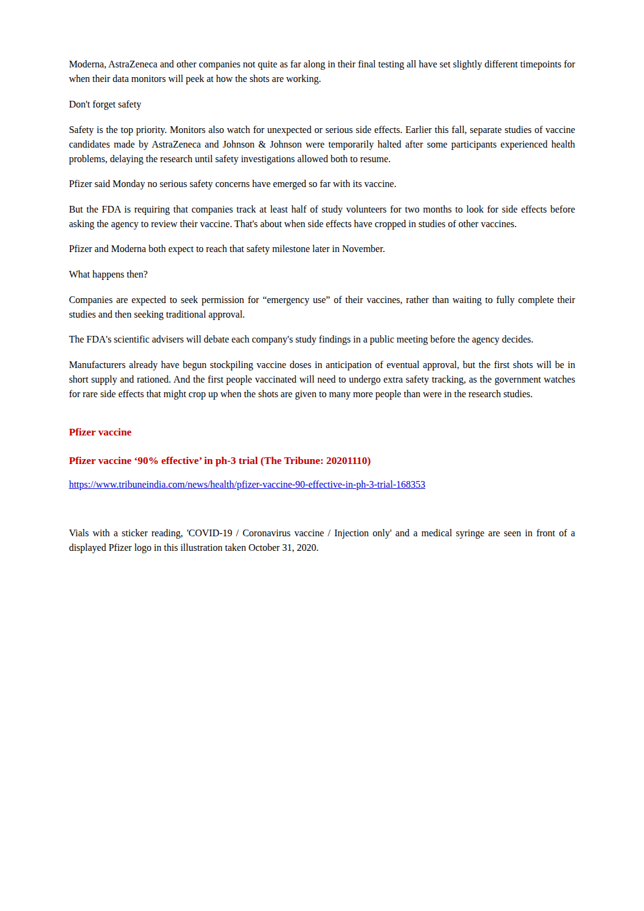Moderna, AstraZeneca and other companies not quite as far along in their final testing all have set slightly different timepoints for when their data monitors will peek at how the shots are working.
Don't forget safety
Safety is the top priority. Monitors also watch for unexpected or serious side effects. Earlier this fall, separate studies of vaccine candidates made by AstraZeneca and Johnson & Johnson were temporarily halted after some participants experienced health problems, delaying the research until safety investigations allowed both to resume.
Pfizer said Monday no serious safety concerns have emerged so far with its vaccine.
But the FDA is requiring that companies track at least half of study volunteers for two months to look for side effects before asking the agency to review their vaccine. That's about when side effects have cropped in studies of other vaccines.
Pfizer and Moderna both expect to reach that safety milestone later in November.
What happens then?
Companies are expected to seek permission for “emergency use” of their vaccines, rather than waiting to fully complete their studies and then seeking traditional approval.
The FDA's scientific advisers will debate each company's study findings in a public meeting before the agency decides.
Manufacturers already have begun stockpiling vaccine doses in anticipation of eventual approval, but the first shots will be in short supply and rationed. And the first people vaccinated will need to undergo extra safety tracking, as the government watches for rare side effects that might crop up when the shots are given to many more people than were in the research studies.
Pfizer vaccine
Pfizer vaccine ‘90% effective’ in ph-3 trial (The Tribune: 20201110)
https://www.tribuneindia.com/news/health/pfizer-vaccine-90-effective-in-ph-3-trial-168353
Vials with a sticker reading, 'COVID-19 / Coronavirus vaccine / Injection only' and a medical syringe are seen in front of a displayed Pfizer logo in this illustration taken October 31, 2020.